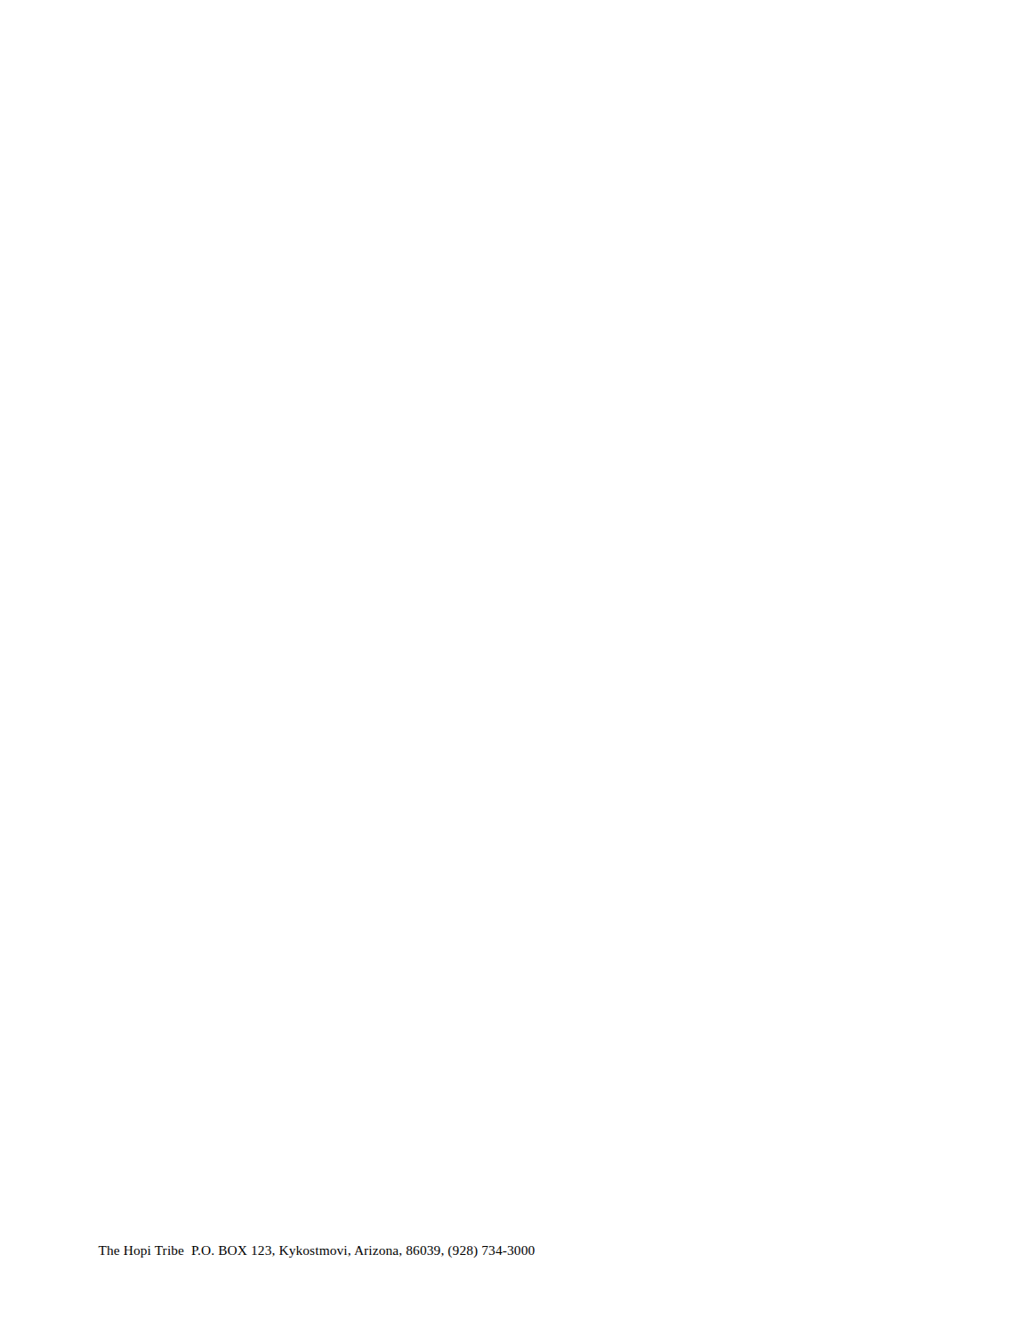The Hopi Tribe P.O. BOX 123, Kykostmovi, Arizona, 86039, (928) 734-3000